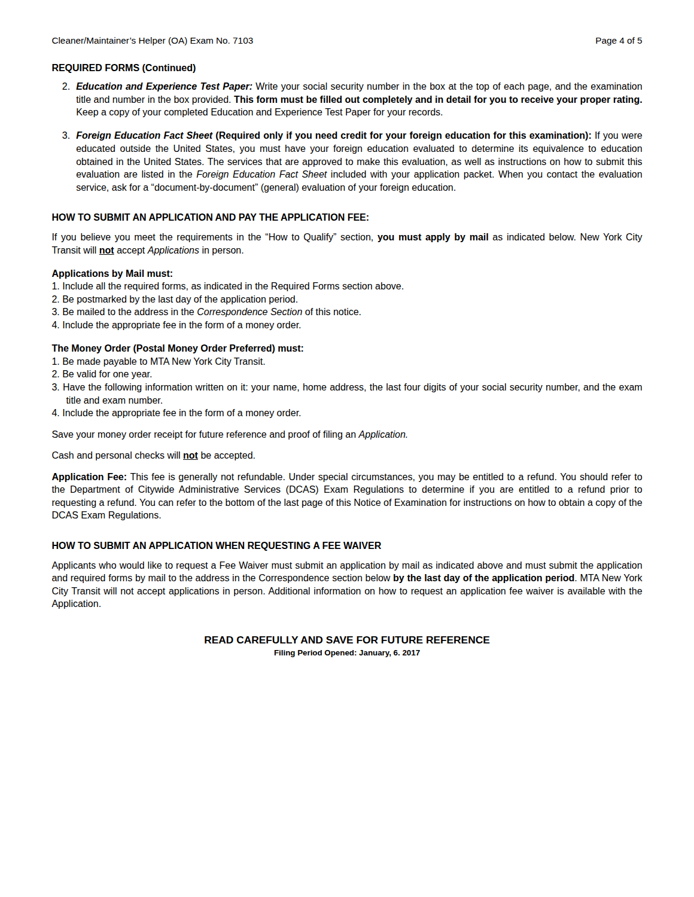Cleaner/Maintainer’s Helper (OA) Exam No. 7103
Page 4 of 5
REQUIRED FORMS (Continued)
Education and Experience Test Paper: Write your social security number in the box at the top of each page, and the examination title and number in the box provided. This form must be filled out completely and in detail for you to receive your proper rating. Keep a copy of your completed Education and Experience Test Paper for your records.
Foreign Education Fact Sheet (Required only if you need credit for your foreign education for this examination): If you were educated outside the United States, you must have your foreign education evaluated to determine its equivalence to education obtained in the United States. The services that are approved to make this evaluation, as well as instructions on how to submit this evaluation are listed in the Foreign Education Fact Sheet included with your application packet. When you contact the evaluation service, ask for a “document-by-document” (general) evaluation of your foreign education.
HOW TO SUBMIT AN APPLICATION AND PAY THE APPLICATION FEE:
If you believe you meet the requirements in the “How to Qualify” section, you must apply by mail as indicated below. New York City Transit will not accept Applications in person.
Applications by Mail must:
1. Include all the required forms, as indicated in the Required Forms section above.
2. Be postmarked by the last day of the application period.
3. Be mailed to the address in the Correspondence Section of this notice.
4. Include the appropriate fee in the form of a money order.
The Money Order (Postal Money Order Preferred) must:
1. Be made payable to MTA New York City Transit.
2. Be valid for one year.
3. Have the following information written on it: your name, home address, the last four digits of your social security number, and the exam title and exam number.
4. Include the appropriate fee in the form of a money order.
Save your money order receipt for future reference and proof of filing an Application.
Cash and personal checks will not be accepted.
Application Fee: This fee is generally not refundable. Under special circumstances, you may be entitled to a refund. You should refer to the Department of Citywide Administrative Services (DCAS) Exam Regulations to determine if you are entitled to a refund prior to requesting a refund. You can refer to the bottom of the last page of this Notice of Examination for instructions on how to obtain a copy of the DCAS Exam Regulations.
HOW TO SUBMIT AN APPLICATION WHEN REQUESTING A FEE WAIVER
Applicants who would like to request a Fee Waiver must submit an application by mail as indicated above and must submit the application and required forms by mail to the address in the Correspondence section below by the last day of the application period. MTA New York City Transit will not accept applications in person. Additional information on how to request an application fee waiver is available with the Application.
READ CAREFULLY AND SAVE FOR FUTURE REFERENCE
Filing Period Opened: January, 6. 2017